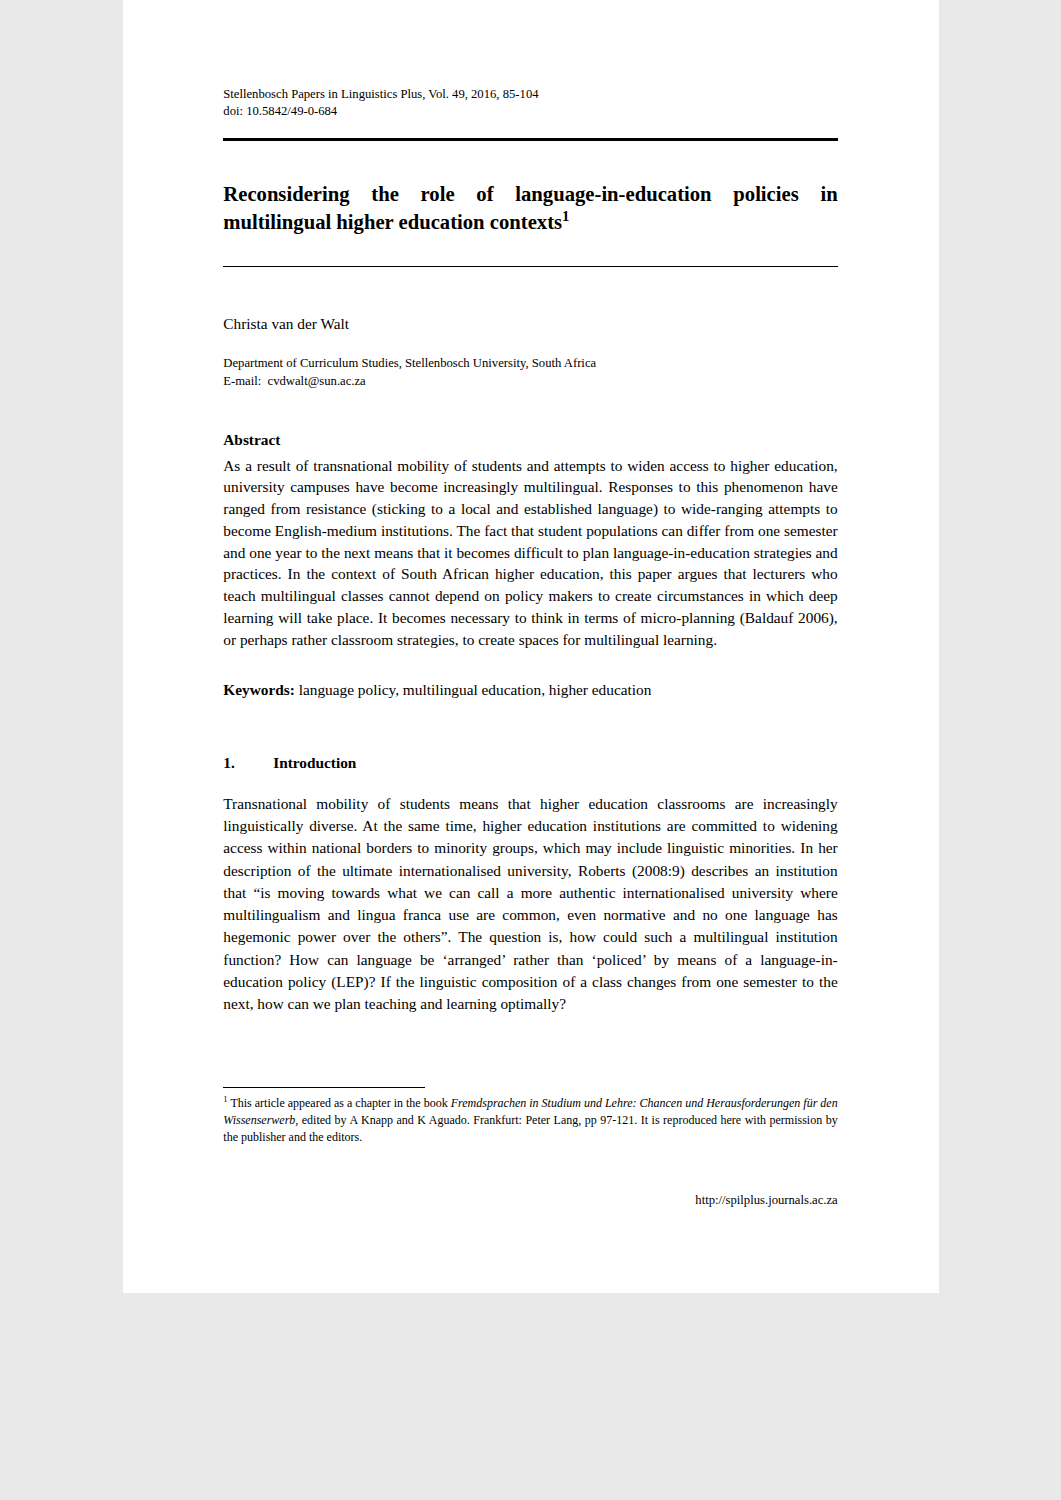Stellenbosch Papers in Linguistics Plus, Vol. 49, 2016, 85-104
doi: 10.5842/49-0-684
Reconsidering the role of language-in-education policies in multilingual higher education contexts1
Christa van der Walt
Department of Curriculum Studies, Stellenbosch University, South Africa
E-mail: cvdwalt@sun.ac.za
Abstract
As a result of transnational mobility of students and attempts to widen access to higher education, university campuses have become increasingly multilingual. Responses to this phenomenon have ranged from resistance (sticking to a local and established language) to wide-ranging attempts to become English-medium institutions. The fact that student populations can differ from one semester and one year to the next means that it becomes difficult to plan language-in-education strategies and practices. In the context of South African higher education, this paper argues that lecturers who teach multilingual classes cannot depend on policy makers to create circumstances in which deep learning will take place. It becomes necessary to think in terms of micro-planning (Baldauf 2006), or perhaps rather classroom strategies, to create spaces for multilingual learning.
Keywords: language policy, multilingual education, higher education
1. Introduction
Transnational mobility of students means that higher education classrooms are increasingly linguistically diverse. At the same time, higher education institutions are committed to widening access within national borders to minority groups, which may include linguistic minorities. In her description of the ultimate internationalised university, Roberts (2008:9) describes an institution that “is moving towards what we can call a more authentic internationalised university where multilingualism and lingua franca use are common, even normative and no one language has hegemonic power over the others”. The question is, how could such a multilingual institution function? How can language be ‘arranged’ rather than ‘policed’ by means of a language-in-education policy (LEP)? If the linguistic composition of a class changes from one semester to the next, how can we plan teaching and learning optimally?
1 This article appeared as a chapter in the book Fremdsprachen in Studium und Lehre: Chancen und Herausforderungen für den Wissenserwerb, edited by A Knapp and K Aguado. Frankfurt: Peter Lang, pp 97-121. It is reproduced here with permission by the publisher and the editors.
http://spilplus.journals.ac.za